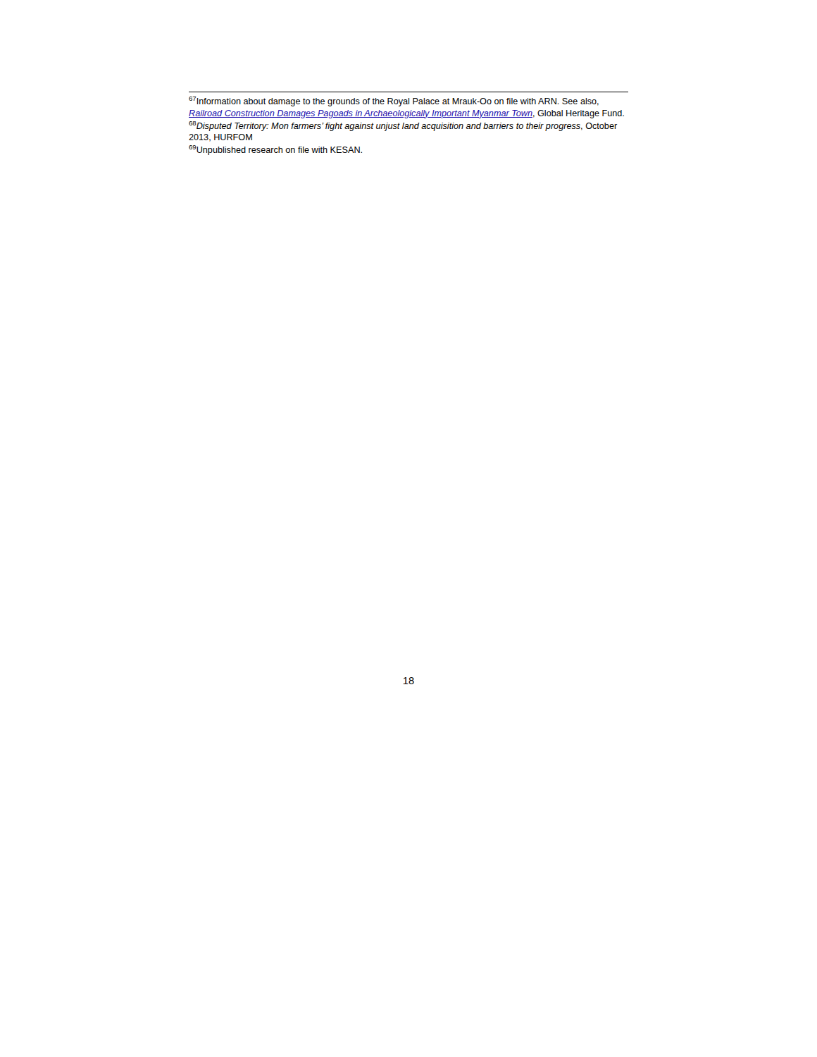67Information about damage to the grounds of the Royal Palace at Mrauk-Oo on file with ARN. See also, Railroad Construction Damages Pagoads in Archaeologically Important Myanmar Town, Global Heritage Fund.
68Disputed Territory: Mon farmers’ fight against unjust land acquisition and barriers to their progress, October 2013, HURFOM
69Unpublished research on file with KESAN.
18